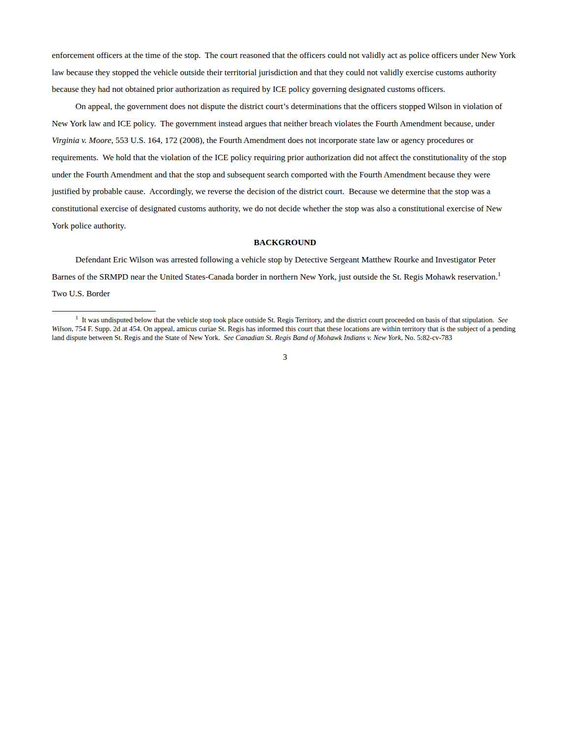enforcement officers at the time of the stop. The court reasoned that the officers could not validly act as police officers under New York law because they stopped the vehicle outside their territorial jurisdiction and that they could not validly exercise customs authority because they had not obtained prior authorization as required by ICE policy governing designated customs officers.
On appeal, the government does not dispute the district court’s determinations that the officers stopped Wilson in violation of New York law and ICE policy. The government instead argues that neither breach violates the Fourth Amendment because, under Virginia v. Moore, 553 U.S. 164, 172 (2008), the Fourth Amendment does not incorporate state law or agency procedures or requirements. We hold that the violation of the ICE policy requiring prior authorization did not affect the constitutionality of the stop under the Fourth Amendment and that the stop and subsequent search comported with the Fourth Amendment because they were justified by probable cause. Accordingly, we reverse the decision of the district court. Because we determine that the stop was a constitutional exercise of designated customs authority, we do not decide whether the stop was also a constitutional exercise of New York police authority.
BACKGROUND
Defendant Eric Wilson was arrested following a vehicle stop by Detective Sergeant Matthew Rourke and Investigator Peter Barnes of the SRMPD near the United States-Canada border in northern New York, just outside the St. Regis Mohawk reservation.1 Two U.S. Border
1 It was undisputed below that the vehicle stop took place outside St. Regis Territory, and the district court proceeded on basis of that stipulation. See Wilson, 754 F. Supp. 2d at 454. On appeal, amicus curiae St. Regis has informed this court that these locations are within territory that is the subject of a pending land dispute between St. Regis and the State of New York. See Canadian St. Regis Band of Mohawk Indians v. New York, No. 5:82-cv-783
3